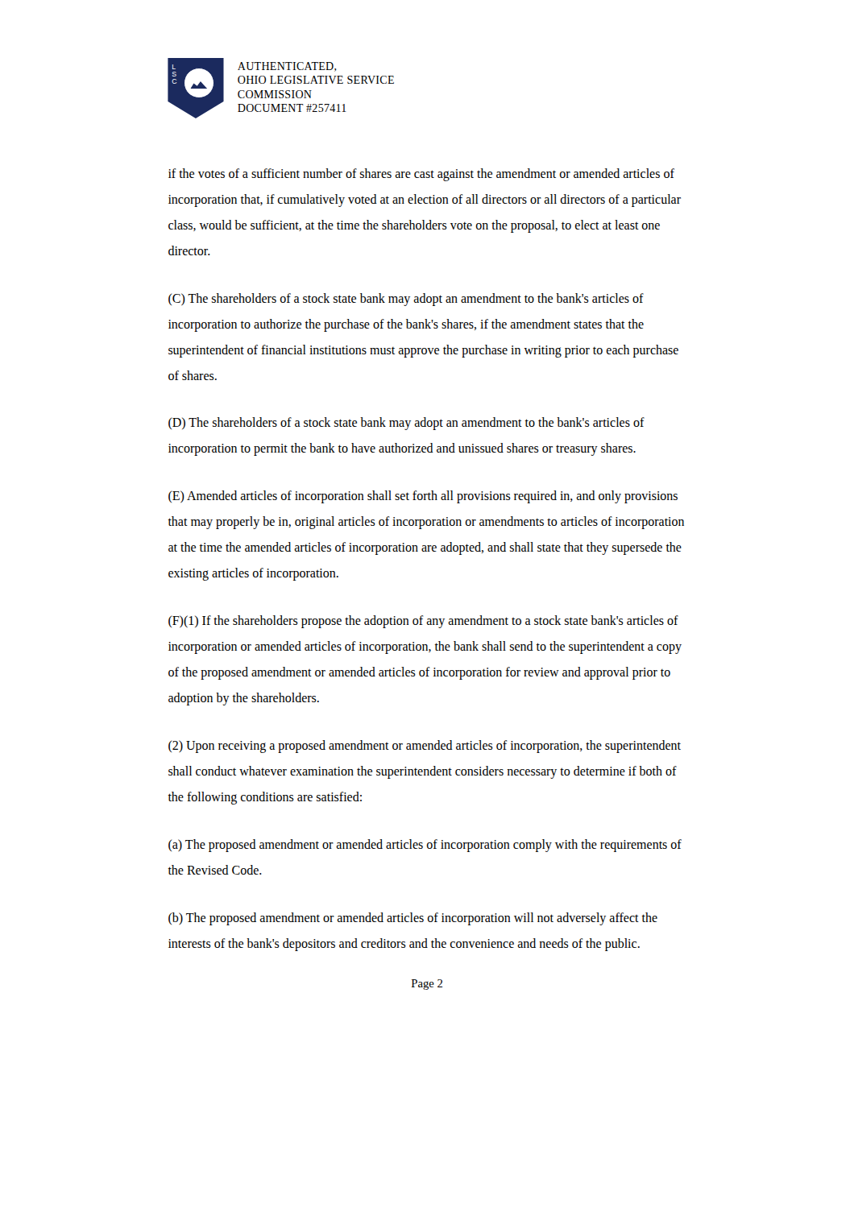L
S
C
AUTHENTICATED,
OHIO LEGISLATIVE SERVICE
COMMISSION
DOCUMENT #257411
if the votes of a sufficient number of shares are cast against the amendment or amended articles of incorporation that, if cumulatively voted at an election of all directors or all directors of a particular class, would be sufficient, at the time the shareholders vote on the proposal, to elect at least one director.
(C) The shareholders of a stock state bank may adopt an amendment to the bank's articles of incorporation to authorize the purchase of the bank's shares, if the amendment states that the superintendent of financial institutions must approve the purchase in writing prior to each purchase of shares.
(D) The shareholders of a stock state bank may adopt an amendment to the bank's articles of incorporation to permit the bank to have authorized and unissued shares or treasury shares.
(E) Amended articles of incorporation shall set forth all provisions required in, and only provisions that may properly be in, original articles of incorporation or amendments to articles of incorporation at the time the amended articles of incorporation are adopted, and shall state that they supersede the existing articles of incorporation.
(F)(1) If the shareholders propose the adoption of any amendment to a stock state bank's articles of incorporation or amended articles of incorporation, the bank shall send to the superintendent a copy of the proposed amendment or amended articles of incorporation for review and approval prior to adoption by the shareholders.
(2) Upon receiving a proposed amendment or amended articles of incorporation, the superintendent shall conduct whatever examination the superintendent considers necessary to determine if both of the following conditions are satisfied:
(a) The proposed amendment or amended articles of incorporation comply with the requirements of the Revised Code.
(b) The proposed amendment or amended articles of incorporation will not adversely affect the interests of the bank's depositors and creditors and the convenience and needs of the public.
Page 2